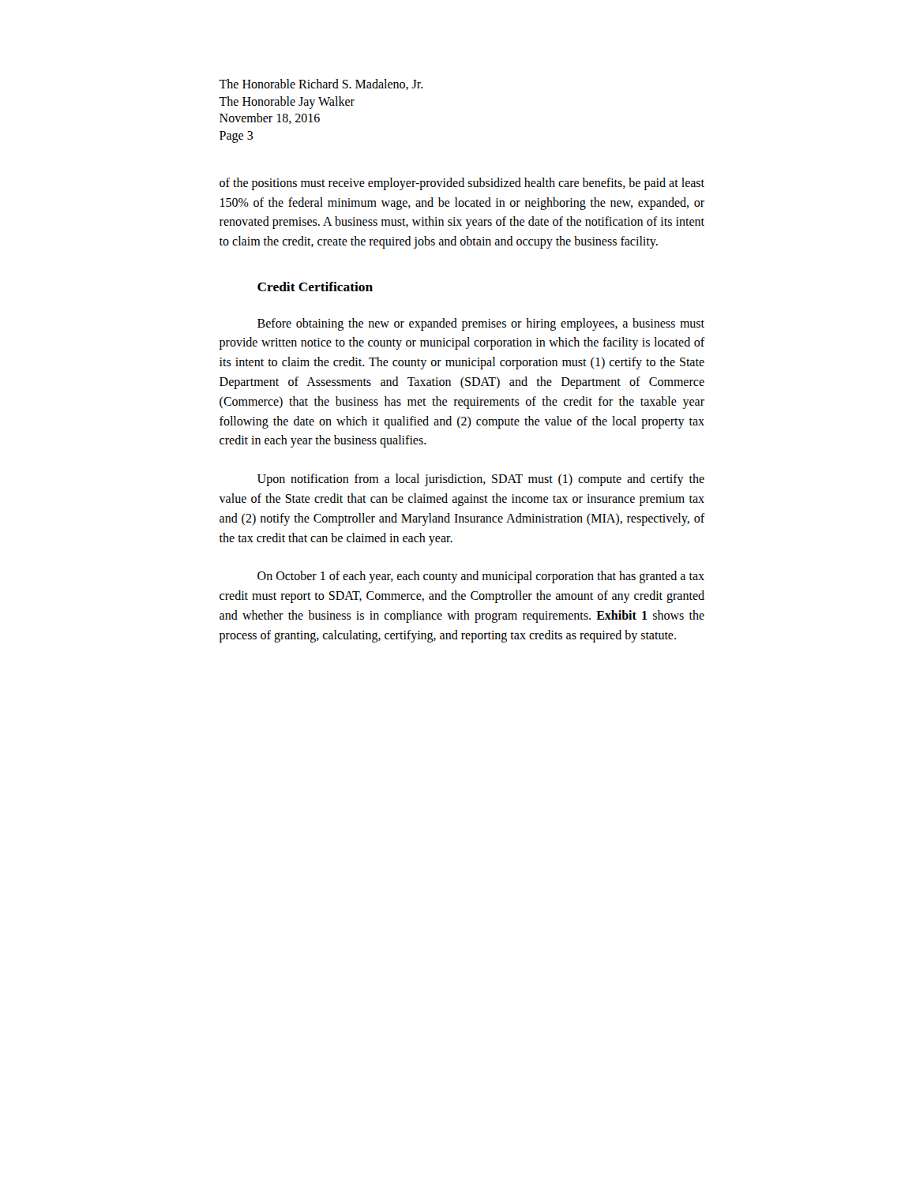The Honorable Richard S. Madaleno, Jr.
The Honorable Jay Walker
November 18, 2016
Page 3
of the positions must receive employer-provided subsidized health care benefits, be paid at least 150% of the federal minimum wage, and be located in or neighboring the new, expanded, or renovated premises. A business must, within six years of the date of the notification of its intent to claim the credit, create the required jobs and obtain and occupy the business facility.
Credit Certification
Before obtaining the new or expanded premises or hiring employees, a business must provide written notice to the county or municipal corporation in which the facility is located of its intent to claim the credit. The county or municipal corporation must (1) certify to the State Department of Assessments and Taxation (SDAT) and the Department of Commerce (Commerce) that the business has met the requirements of the credit for the taxable year following the date on which it qualified and (2) compute the value of the local property tax credit in each year the business qualifies.
Upon notification from a local jurisdiction, SDAT must (1) compute and certify the value of the State credit that can be claimed against the income tax or insurance premium tax and (2) notify the Comptroller and Maryland Insurance Administration (MIA), respectively, of the tax credit that can be claimed in each year.
On October 1 of each year, each county and municipal corporation that has granted a tax credit must report to SDAT, Commerce, and the Comptroller the amount of any credit granted and whether the business is in compliance with program requirements. Exhibit 1 shows the process of granting, calculating, certifying, and reporting tax credits as required by statute.